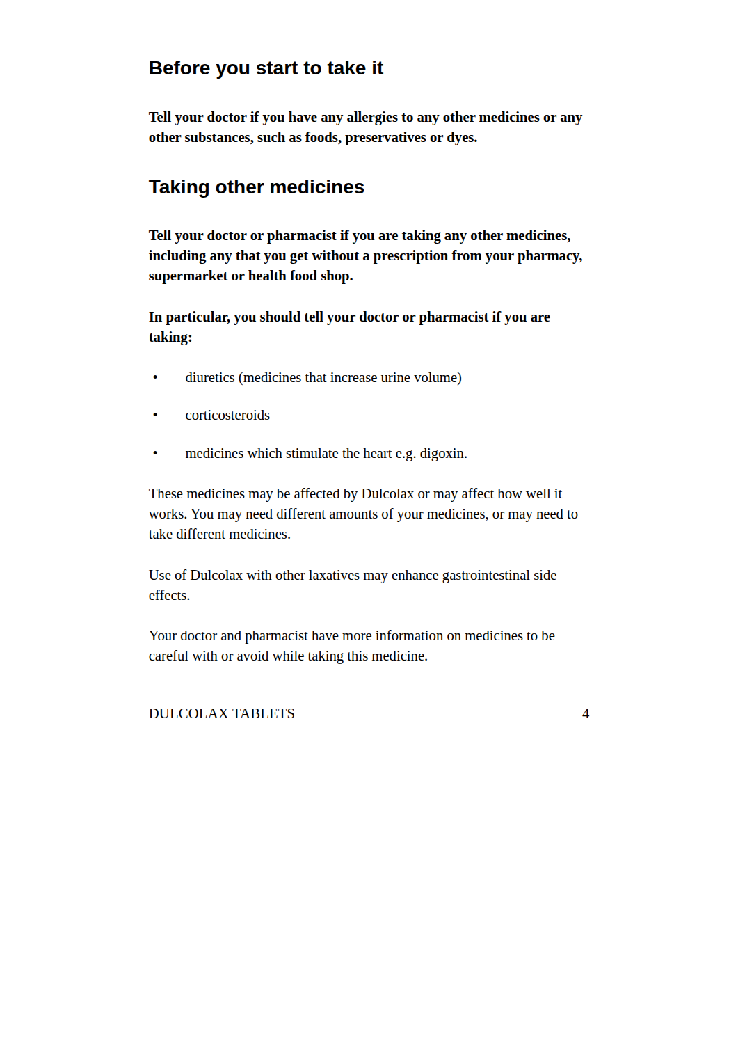Before you start to take it
Tell your doctor if you have any allergies to any other medicines or any other substances, such as foods, preservatives or dyes.
Taking other medicines
Tell your doctor or pharmacist if you are taking any other medicines, including any that you get without a prescription from your pharmacy, supermarket or health food shop.
In particular, you should tell your doctor or pharmacist if you are taking:
diuretics (medicines that increase urine volume)
corticosteroids
medicines which stimulate the heart e.g. digoxin.
These medicines may be affected by Dulcolax or may affect how well it works. You may need different amounts of your medicines, or may need to take different medicines.
Use of Dulcolax with other laxatives may enhance gastrointestinal side effects.
Your doctor and pharmacist have more information on medicines to be careful with or avoid while taking this medicine.
DULCOLAX TABLETS 4